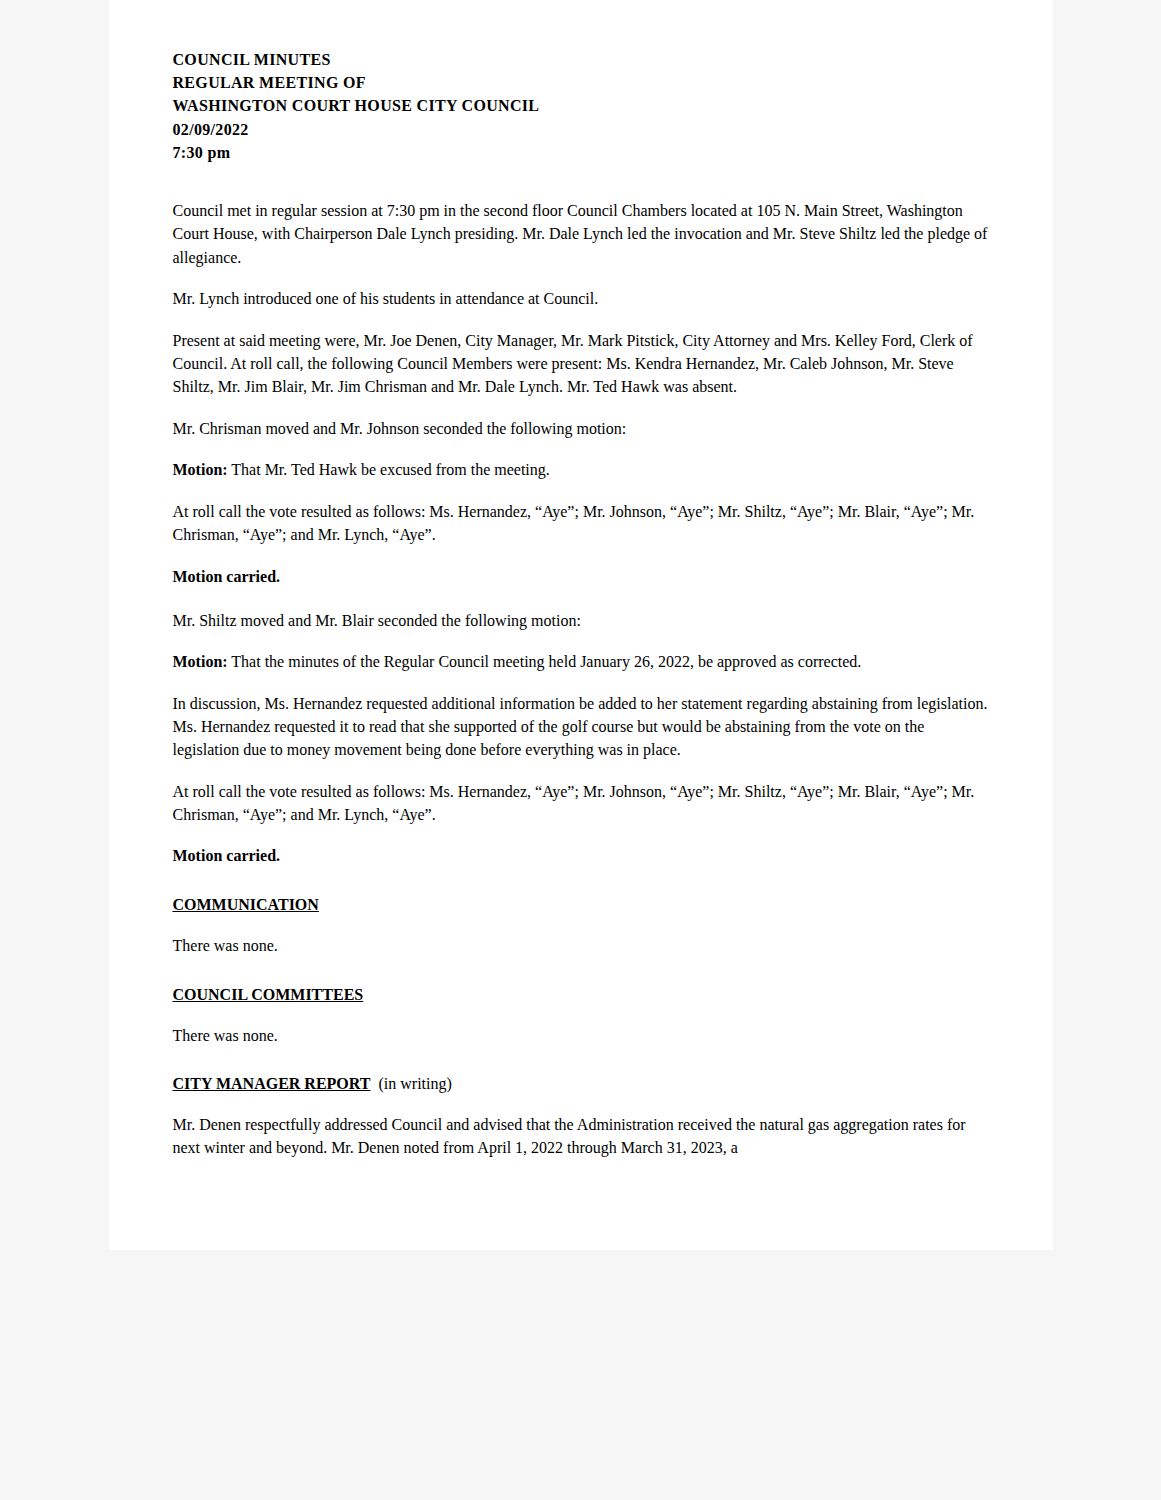COUNCIL MINUTES
REGULAR MEETING OF
WASHINGTON COURT HOUSE CITY COUNCIL
02/09/2022
7:30 pm
Council met in regular session at 7:30 pm in the second floor Council Chambers located at 105 N. Main Street, Washington Court House, with Chairperson Dale Lynch presiding. Mr. Dale Lynch led the invocation and Mr. Steve Shiltz led the pledge of allegiance.
Mr. Lynch introduced one of his students in attendance at Council.
Present at said meeting were, Mr. Joe Denen, City Manager, Mr. Mark Pitstick, City Attorney and Mrs. Kelley Ford, Clerk of Council. At roll call, the following Council Members were present: Ms. Kendra Hernandez, Mr. Caleb Johnson, Mr. Steve Shiltz, Mr. Jim Blair, Mr. Jim Chrisman and Mr. Dale Lynch. Mr. Ted Hawk was absent.
Mr. Chrisman moved and Mr. Johnson seconded the following motion:
Motion: That Mr. Ted Hawk be excused from the meeting.
At roll call the vote resulted as follows: Ms. Hernandez, “Aye”; Mr. Johnson, “Aye”; Mr. Shiltz, “Aye”; Mr. Blair, “Aye”; Mr. Chrisman, “Aye”; and Mr. Lynch, “Aye”.
Motion carried.
Mr. Shiltz moved and Mr. Blair seconded the following motion:
Motion: That the minutes of the Regular Council meeting held January 26, 2022, be approved as corrected.
In discussion, Ms. Hernandez requested additional information be added to her statement regarding abstaining from legislation. Ms. Hernandez requested it to read that she supported of the golf course but would be abstaining from the vote on the legislation due to money movement being done before everything was in place.
At roll call the vote resulted as follows: Ms. Hernandez, “Aye”; Mr. Johnson, “Aye”; Mr. Shiltz, “Aye”; Mr. Blair, “Aye”; Mr. Chrisman, “Aye”; and Mr. Lynch, “Aye”.
Motion carried.
COMMUNICATION
There was none.
COUNCIL COMMITTEES
There was none.
CITY MANAGER REPORT (in writing)
Mr. Denen respectfully addressed Council and advised that the Administration received the natural gas aggregation rates for next winter and beyond. Mr. Denen noted from April 1, 2022 through March 31, 2023, a